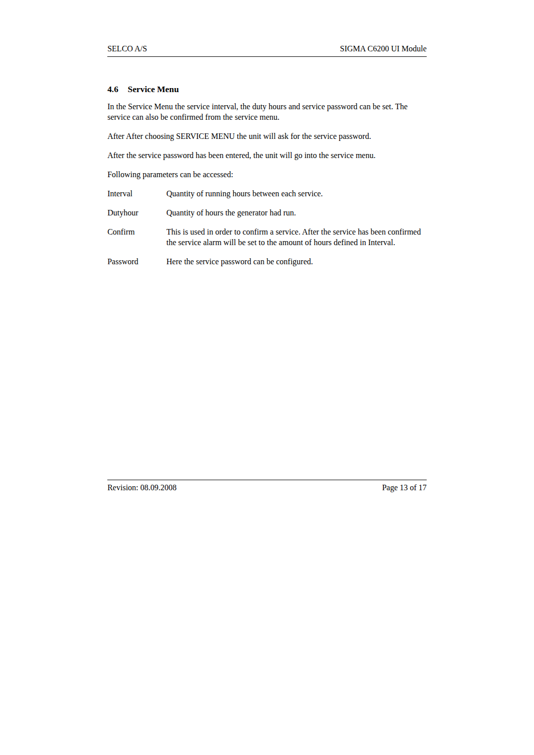SELCO A/S
SIGMA C6200 UI Module
4.6 Service Menu
In the Service Menu the service interval, the duty hours and service password can be set. The service can also be confirmed from the service menu.
After After choosing SERVICE MENU the unit will ask for the service password.
After the service password has been entered, the unit will go into the service menu.
Following parameters can be accessed:
Interval
Quantity of running hours between each service.
Dutyhour
Quantity of hours the generator had run.
Confirm
This is used in order to confirm a service. After the service has been confirmed the service alarm will be set to the amount of hours defined in Interval.
Password
Here the service password can be configured.
Revision: 08.09.2008
Page 13 of 17